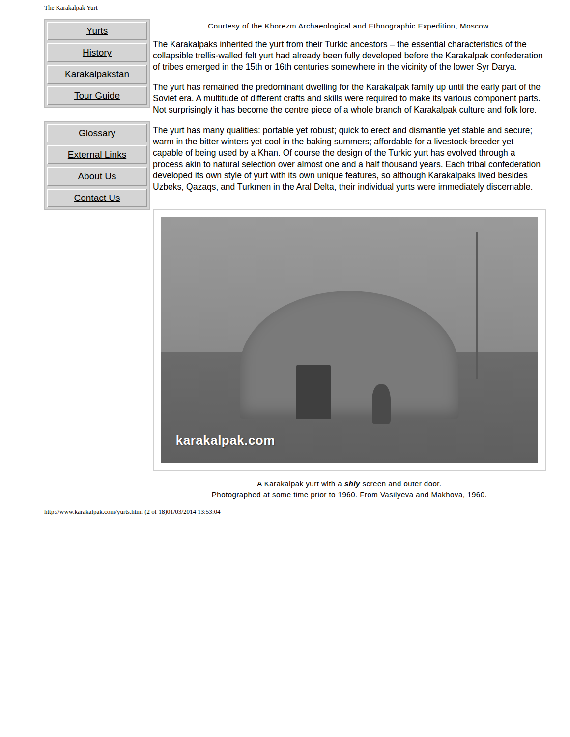The Karakalpak Yurt
Yurts History Karakalpakstan Tour Guide
Glossary External Links About Us Contact Us
Courtesy of the Khorezm Archaeological and Ethnographic Expedition, Moscow.
The Karakalpaks inherited the yurt from their Turkic ancestors – the essential characteristics of the collapsible trellis-walled felt yurt had already been fully developed before the Karakalpak confederation of tribes emerged in the 15th or 16th centuries somewhere in the vicinity of the lower Syr Darya.
The yurt has remained the predominant dwelling for the Karakalpak family up until the early part of the Soviet era. A multitude of different crafts and skills were required to make its various component parts. Not surprisingly it has become the centre piece of a whole branch of Karakalpak culture and folk lore.
The yurt has many qualities: portable yet robust; quick to erect and dismantle yet stable and secure; warm in the bitter winters yet cool in the baking summers; affordable for a livestock-breeder yet capable of being used by a Khan. Of course the design of the Turkic yurt has evolved through a process akin to natural selection over almost one and a half thousand years. Each tribal confederation developed its own style of yurt with its own unique features, so although Karakalpaks lived besides Uzbeks, Qazaqs, and Turkmen in the Aral Delta, their individual yurts were immediately discernable.
karakalpak.com
A Karakalpak yurt with a shiy screen and outer door.
Photographed at some time prior to 1960. From Vasilyeva and Makhova, 1960.
http://www.karakalpak.com/yurts.html (2 of 18)01/03/2014 13:53:04